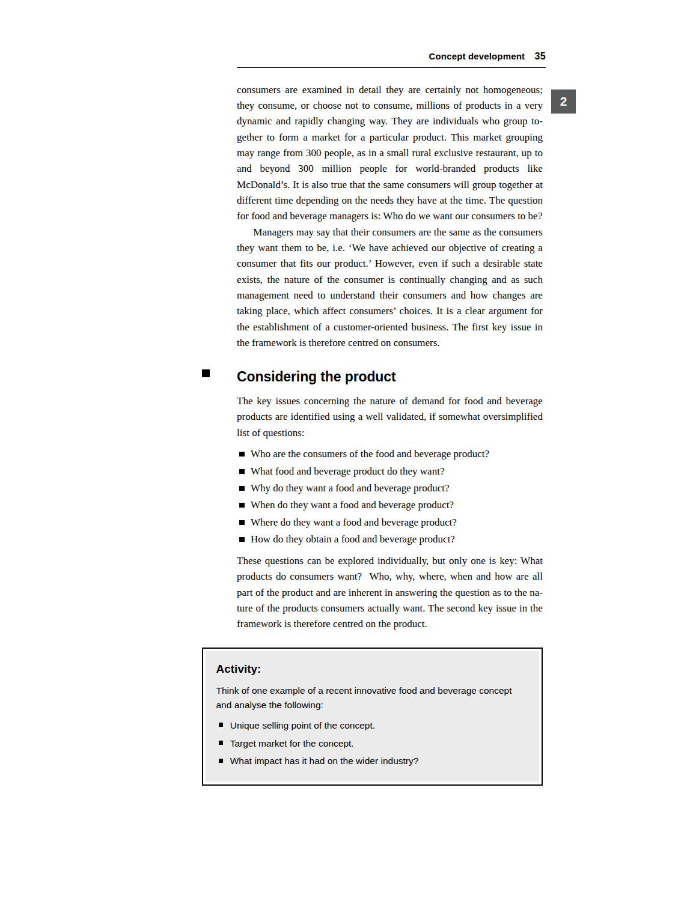Concept development 35
2
consumers are examined in detail they are certainly not homogeneous; they consume, or choose not to consume, millions of products in a very dynamic and rapidly changing way. They are individuals who group together to form a market for a particular product. This market grouping may range from 300 people, as in a small rural exclusive restaurant, up to and beyond 300 million people for world-branded products like McDonald’s. It is also true that the same consumers will group together at different time depending on the needs they have at the time. The question for food and beverage managers is: Who do we want our consumers to be?
Managers may say that their consumers are the same as the consumers they want them to be, i.e. ‘We have achieved our objective of creating a consumer that fits our product.’ However, even if such a desirable state exists, the nature of the consumer is continually changing and as such management need to understand their consumers and how changes are taking place, which affect consumers’ choices. It is a clear argument for the establishment of a customer-oriented business. The first key issue in the framework is therefore centred on consumers.
Considering the product
The key issues concerning the nature of demand for food and beverage products are identified using a well validated, if somewhat oversimplified list of questions:
Who are the consumers of the food and beverage product?
What food and beverage product do they want?
Why do they want a food and beverage product?
When do they want a food and beverage product?
Where do they want a food and beverage product?
How do they obtain a food and beverage product?
These questions can be explored individually, but only one is key: What products do consumers want? Who, why, where, when and how are all part of the product and are inherent in answering the question as to the nature of the products consumers actually want. The second key issue in the framework is therefore centred on the product.
Activity:
Think of one example of a recent innovative food and beverage concept and analyse the following:
Unique selling point of the concept.
Target market for the concept.
What impact has it had on the wider industry?